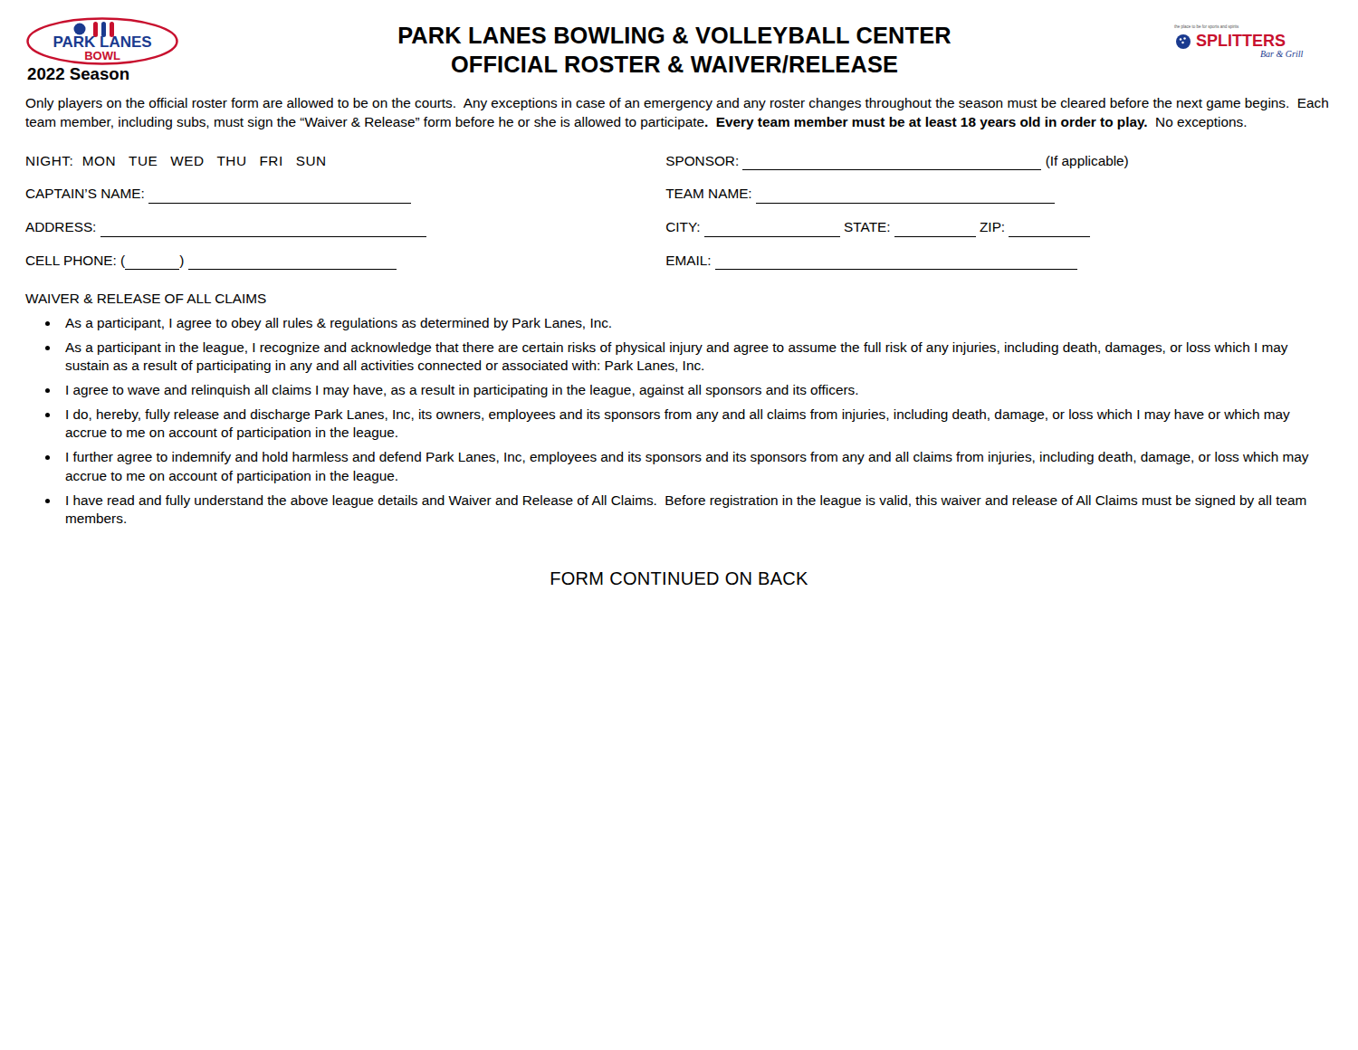2022 Season
PARK LANES BOWLING & VOLLEYBALL CENTER
OFFICIAL ROSTER & WAIVER/RELEASE
Only players on the official roster form are allowed to be on the courts. Any exceptions in case of an emergency and any roster changes throughout the season must be cleared before the next game begins. Each team member, including subs, must sign the “Waiver & Release” form before he or she is allowed to participate. Every team member must be at least 18 years old in order to play. No exceptions.
| NIGHT: MON TUE WED THU FRI SUN | SPONSOR: (If applicable) |
| CAPTAIN’S NAME: | TEAM NAME: |
| ADDRESS: | CITY: STATE: ZIP: |
| CELL PHONE: ( ) | EMAIL: |
WAIVER & RELEASE OF ALL CLAIMS
As a participant, I agree to obey all rules & regulations as determined by Park Lanes, Inc.
As a participant in the league, I recognize and acknowledge that there are certain risks of physical injury and agree to assume the full risk of any injuries, including death, damages, or loss which I may sustain as a result of participating in any and all activities connected or associated with: Park Lanes, Inc.
I agree to wave and relinquish all claims I may have, as a result in participating in the league, against all sponsors and its officers.
I do, hereby, fully release and discharge Park Lanes, Inc, its owners, employees and its sponsors from any and all claims from injuries, including death, damage, or loss which I may have or which may accrue to me on account of participation in the league.
I further agree to indemnify and hold harmless and defend Park Lanes, Inc, employees and its sponsors and its sponsors from any and all claims from injuries, including death, damage, or loss which may accrue to me on account of participation in the league.
I have read and fully understand the above league details and Waiver and Release of All Claims. Before registration in the league is valid, this waiver and release of All Claims must be signed by all team members.
FORM CONTINUED ON BACK